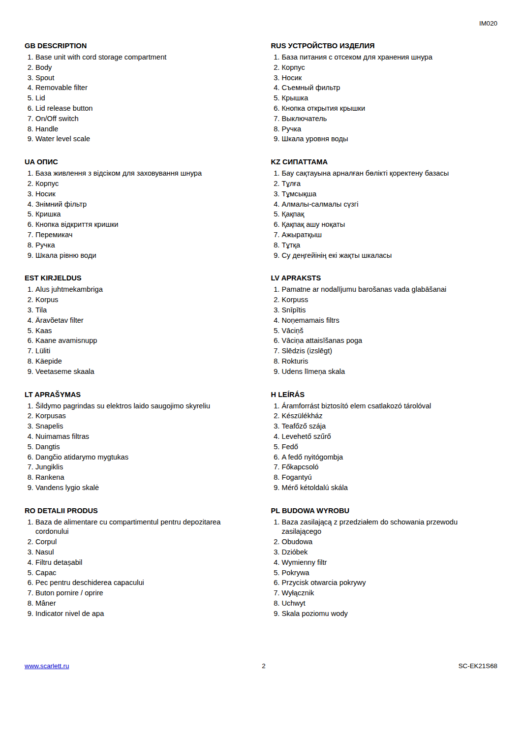IM020
GB DESCRIPTION
Base unit with cord storage compartment
Body
Spout
Removable filter
Lid
Lid release button
On/Off switch
Handle
Water level scale
UA ОПИС
База живлення з відсіком для заховування шнура
Корпус
Носик
Знімний фільтр
Кришка
Кнопка відкриття кришки
Перемикач
Ручка
Шкала рівню води
EST KIRJELDUS
Alus juhtmekambriga
Korpus
Tila
Äravõetav filter
Kaas
Kaane avamisnupp
Lüliti
Käepide
Veetaseme skaala
LT APRAŠYMAS
Šildymo pagrindas su elektros laido saugojimo skyreliu
Korpusas
Snapelis
Nuimamas filtras
Dangtis
Dangčio atidarymo mygtukas
Jungiklis
Rankena
Vandens lygio skalė
RO DETALII PRODUS
Baza de alimentare cu compartimentul pentru depozitarea cordonului
Corpul
Nasul
Filtru detașabil
Capac
Pec pentru deschiderea capacului
Buton pornire / oprire
Mâner
Indicator nivel de apa
RUS УСТРОЙСТВО ИЗДЕЛИЯ
База питания с отсеком для хранения шнура
Корпус
Носик
Съемный фильтр
Крышка
Кнопка открытия крышки
Выключатель
Ручка
Шкала уровня воды
KZ СИПАТТАМА
Бау сақтауына арналған бөлікті қоректену базасы
Тұлға
Тұмсықша
Алмалы-салмалы сүзгі
Қақпақ
Қақпақ ашу ноқаты
Ажыратқыш
Тұтқа
Су деңгейінің екі жақты шкаласы
LV APRAKSTS
Pamatne ar nodalījumu barošanas vada glabāšanai
Korpuss
Snīpītis
Noņemamais filtrs
Vāciņš
Vāciņa attaisīšanas poga
Slēdzis (izslēgt)
Rokturis
Udens līmeņa skala
H LEÍRÁS
Áramforrást biztosító elem csatlakozó tárolóval
Készülékház
Teafőző szája
Levehető szűrő
Fedő
A fedő nyitógombja
Főkapcsoló
Fogantyú
Mérő kétoldalú skála
PL BUDOWA WYROBU
Baza zasilającą z przedziałem do schowania przewodu zasilającego
Obudowa
Dzióbek
Wymienny filtr
Pokrywa
Przycisk otwarcia pokrywy
Wyłącznik
Uchwyt
Skala poziomu wody
www.scarlett.ru 2 SC-EK21S68